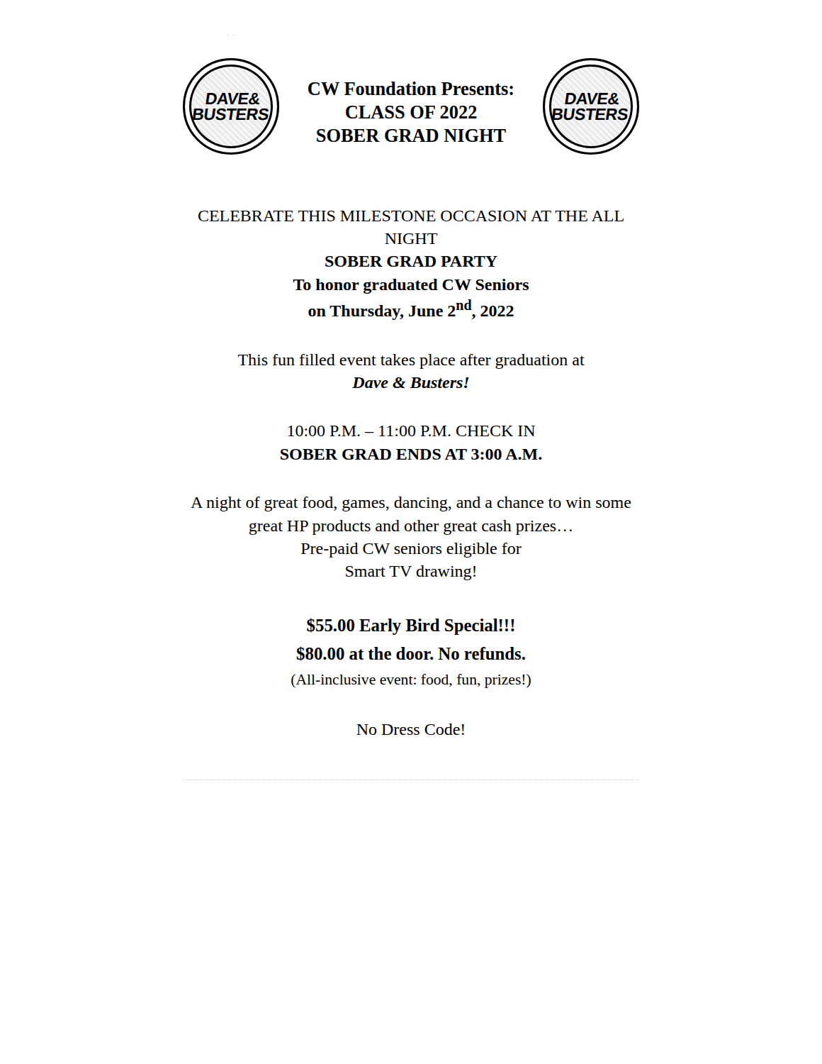..
Dave&
Busters
CW Foundation Presents: CLASS OF 2022 SOBER GRAD NIGHT
Dave&
Busters
Celebrate this milestone occasion at the all night
SOBER GRAD PARTY
To honor graduated CW Seniors
on Thursday, June 2nd, 2022
This fun filled event takes place after graduation at
Dave & Busters!
10:00 P.M. – 11:00 P.M. CHECK IN
SOBER GRAD ENDS AT 3:00 A.M.
A night of great food, games, dancing, and a chance to win some great HP products and other great cash prizes…
Pre-paid CW seniors eligible for
Smart TV drawing!
$55.00 Early Bird Special!!!
$80.00 at the door. No refunds.
(All-inclusive event: food, fun, prizes!)
No Dress Code!